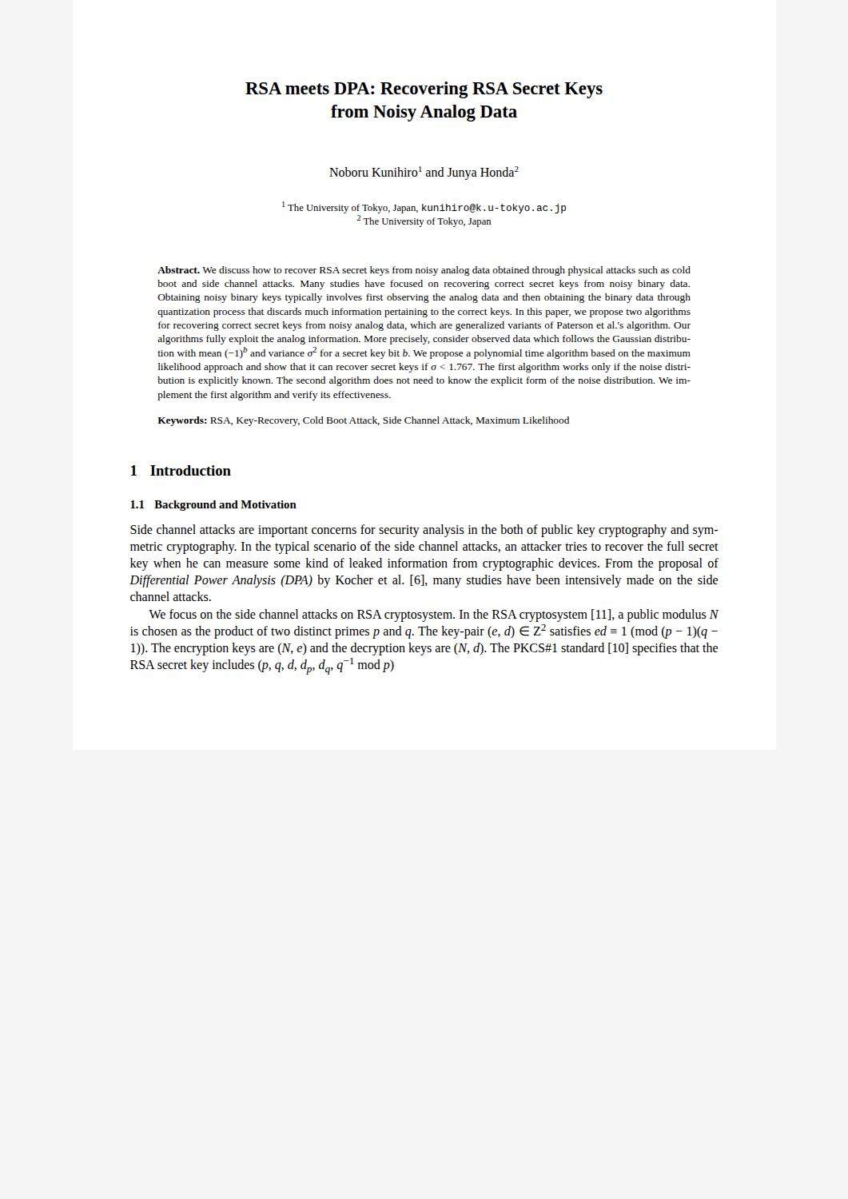RSA meets DPA: Recovering RSA Secret Keys
from Noisy Analog Data
Noboru Kunihiro1 and Junya Honda2
1 The University of Tokyo, Japan, kunihiro@k.u-tokyo.ac.jp
2 The University of Tokyo, Japan
Abstract. We discuss how to recover RSA secret keys from noisy analog data obtained through physical attacks such as cold boot and side channel attacks. Many studies have focused on recovering correct secret keys from noisy binary data. Obtaining noisy binary keys typically involves first observing the analog data and then obtaining the binary data through quantization process that discards much information pertaining to the correct keys. In this paper, we propose two algorithms for recovering correct secret keys from noisy analog data, which are generalized variants of Paterson et al.'s algorithm. Our algorithms fully exploit the analog information. More precisely, consider observed data which follows the Gaussian distribution with mean (−1)b and variance σ2 for a secret key bit b. We propose a polynomial time algorithm based on the maximum likelihood approach and show that it can recover secret keys if σ < 1.767. The first algorithm works only if the noise distribution is explicitly known. The second algorithm does not need to know the explicit form of the noise distribution. We implement the first algorithm and verify its effectiveness.
Keywords: RSA, Key-Recovery, Cold Boot Attack, Side Channel Attack, Maximum Likelihood
1 Introduction
1.1 Background and Motivation
Side channel attacks are important concerns for security analysis in the both of public key cryptography and symmetric cryptography. In the typical scenario of the side channel attacks, an attacker tries to recover the full secret key when he can measure some kind of leaked information from cryptographic devices. From the proposal of Differential Power Analysis (DPA) by Kocher et al. [6], many studies have been intensively made on the side channel attacks.
We focus on the side channel attacks on RSA cryptosystem. In the RSA cryptosystem [11], a public modulus N is chosen as the product of two distinct primes p and q. The key-pair (e, d) ∈ Z2 satisfies ed ≡ 1 (mod (p − 1)(q − 1)). The encryption keys are (N, e) and the decryption keys are (N, d). The PKCS#1 standard [10] specifies that the RSA secret key includes (p, q, d, dp, dq, q−1 mod p)